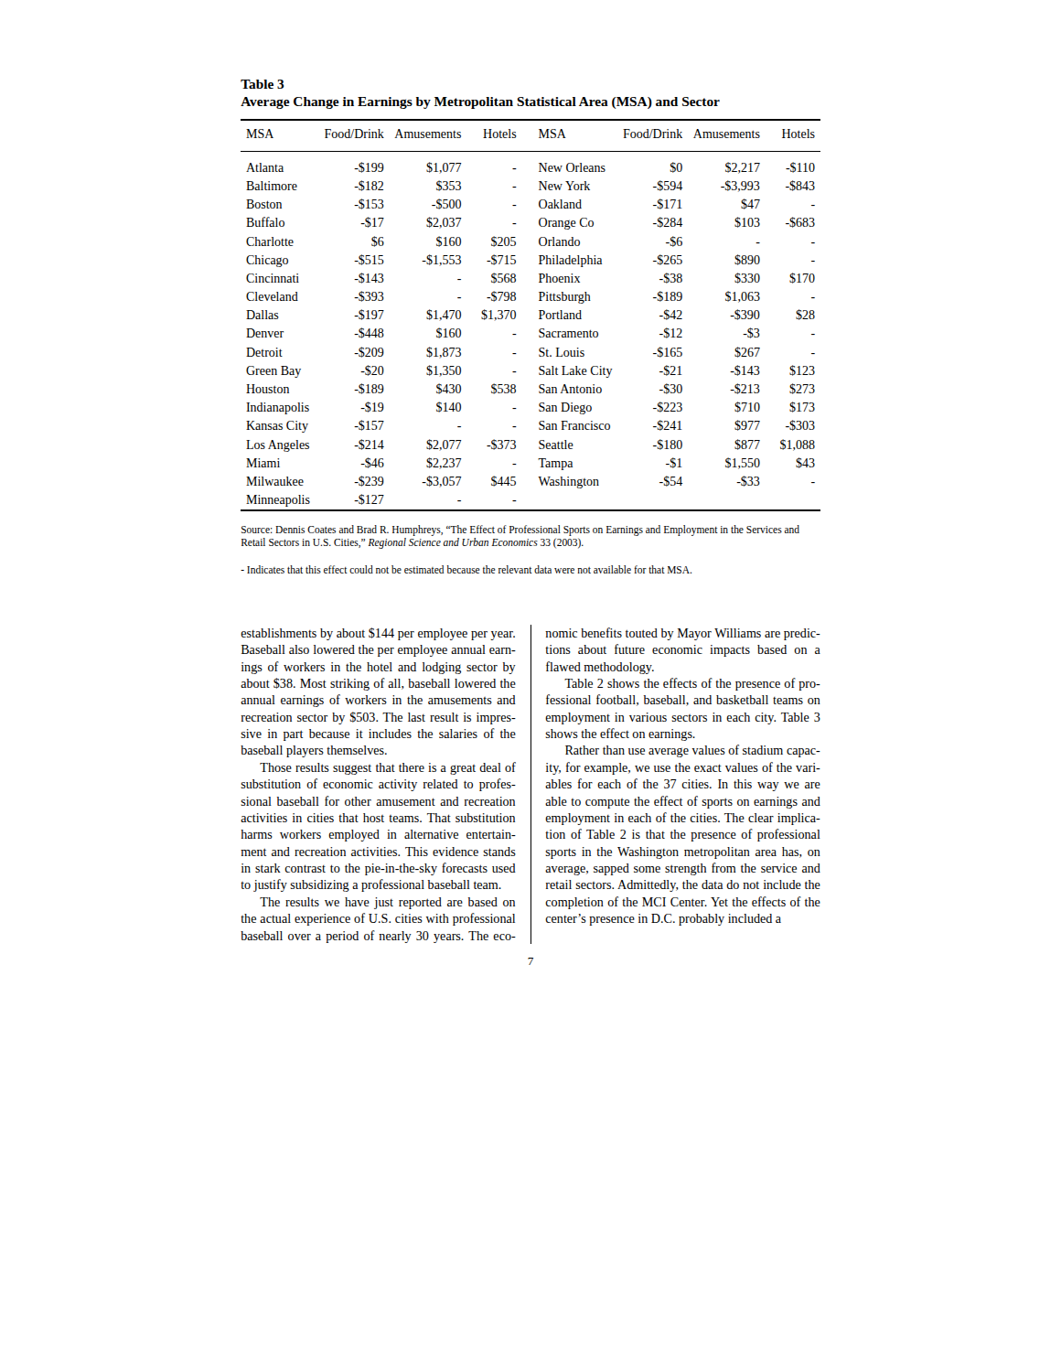Table 3 Average Change in Earnings by Metropolitan Statistical Area (MSA) and Sector
| MSA | Food/Drink | Amusements | Hotels | | MSA | Food/Drink | Amusements | Hotels |
| --- | --- | --- | --- | --- | --- | --- | --- | --- |
| Atlanta | -$199 | $1,077 | - | | New Orleans | $0 | $2,217 | -$110 |
| Baltimore | -$182 | $353 | - | | New York | -$594 | -$3,993 | -$843 |
| Boston | -$153 | -$500 | - | | Oakland | -$171 | $47 | - |
| Buffalo | -$17 | $2,037 | - | | Orange Co | -$284 | $103 | -$683 |
| Charlotte | $6 | $160 | $205 | | Orlando | -$6 | - | - |
| Chicago | -$515 | -$1,553 | -$715 | | Philadelphia | -$265 | $890 | - |
| Cincinnati | -$143 | - | $568 | | Phoenix | -$38 | $330 | $170 |
| Cleveland | -$393 | - | -$798 | | Pittsburgh | -$189 | $1,063 | - |
| Dallas | -$197 | $1,470 | $1,370 | | Portland | -$42 | -$390 | $28 |
| Denver | -$448 | $160 | - | | Sacramento | -$12 | -$3 | - |
| Detroit | -$209 | $1,873 | - | | St. Louis | -$165 | $267 | - |
| Green Bay | -$20 | $1,350 | - | | Salt Lake City | -$21 | -$143 | $123 |
| Houston | -$189 | $430 | $538 | | San Antonio | -$30 | -$213 | $273 |
| Indianapolis | -$19 | $140 | - | | San Diego | -$223 | $710 | $173 |
| Kansas City | -$157 | - | - | | San Francisco | -$241 | $977 | -$303 |
| Los Angeles | -$214 | $2,077 | -$373 | | Seattle | -$180 | $877 | $1,088 |
| Miami | -$46 | $2,237 | - | | Tampa | -$1 | $1,550 | $43 |
| Milwaukee | -$239 | -$3,057 | $445 | | Washington | -$54 | -$33 | - |
| Minneapolis | -$127 | - | - | | | | | |
Source: Dennis Coates and Brad R. Humphreys, “The Effect of Professional Sports on Earnings and Employment in the Services and Retail Sectors in U.S. Cities,” Regional Science and Urban Economics 33 (2003).
- Indicates that this effect could not be estimated because the relevant data were not available for that MSA.
establishments by about $144 per employee per year. Baseball also lowered the per employee annual earnings of workers in the hotel and lodging sector by about $38. Most striking of all, baseball lowered the annual earnings of workers in the amusements and recreation sector by $503. The last result is impressive in part because it includes the salaries of the baseball players themselves.
Those results suggest that there is a great deal of substitution of economic activity related to professional baseball for other amusement and recreation activities in cities that host teams. That substitution harms workers employed in alternative entertainment and recreation activities. This evidence stands in stark contrast to the pie-in-the-sky forecasts used to justify subsidizing a professional baseball team.
The results we have just reported are based on the actual experience of U.S. cities with professional baseball over a period of nearly 30 years. The economic benefits touted by Mayor Williams are predictions about future economic impacts based on a flawed methodology.
Table 2 shows the effects of the presence of professional football, baseball, and basketball teams on employment in various sectors in each city. Table 3 shows the effect on earnings.
Rather than use average values of stadium capacity, for example, we use the exact values of the variables for each of the 37 cities. In this way we are able to compute the effect of sports on earnings and employment in each of the cities. The clear implication of Table 2 is that the presence of professional sports in the Washington metropolitan area has, on average, sapped some strength from the service and retail sectors. Admittedly, the data do not include the completion of the MCI Center. Yet the effects of the center’s presence in D.C. probably included a
7